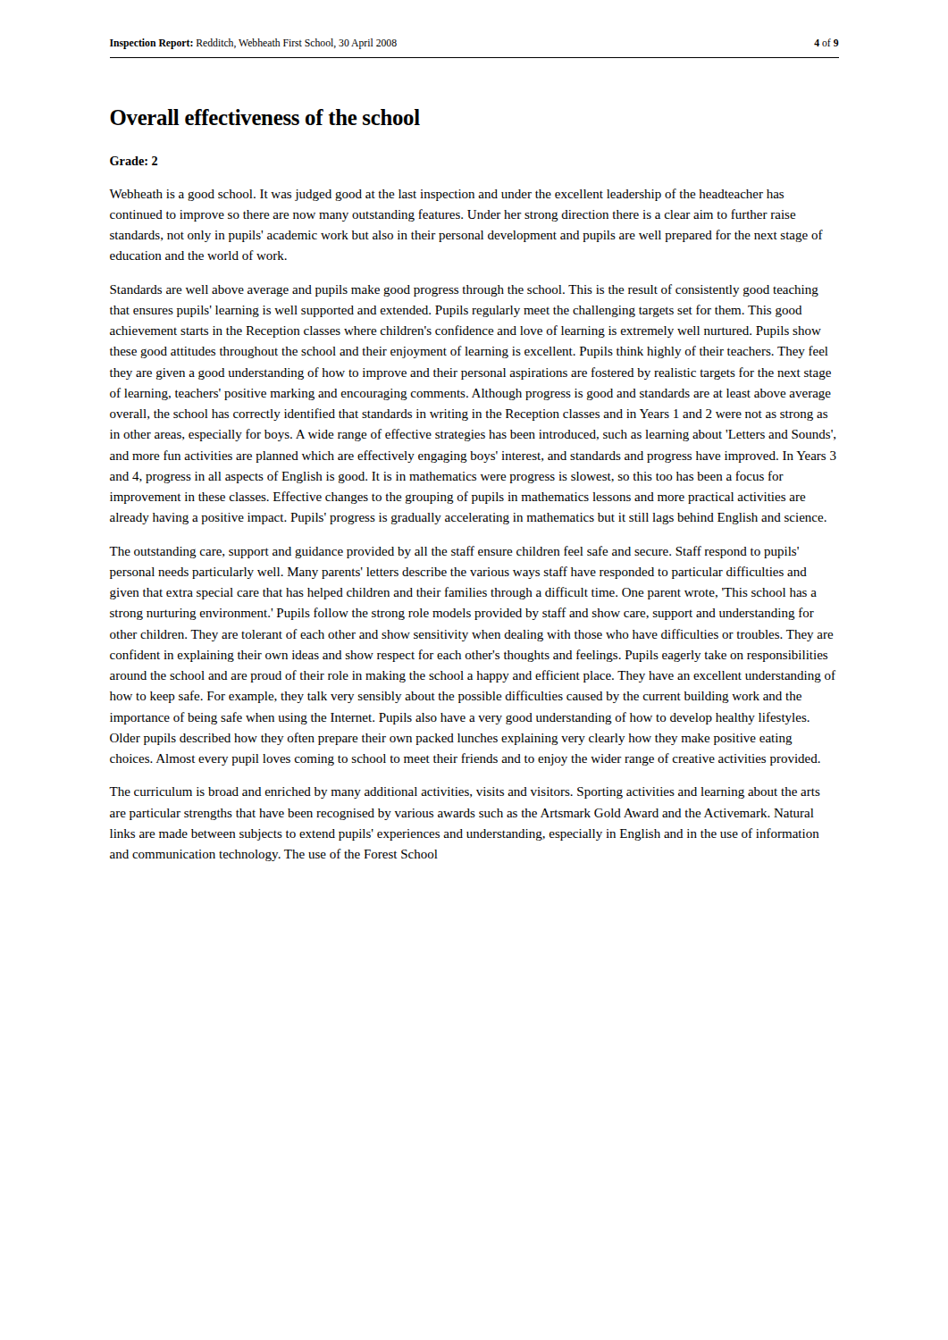Inspection Report: Redditch, Webheath First School, 30 April 2008
4 of 9
Overall effectiveness of the school
Grade: 2
Webheath is a good school. It was judged good at the last inspection and under the excellent leadership of the headteacher has continued to improve so there are now many outstanding features. Under her strong direction there is a clear aim to further raise standards, not only in pupils' academic work but also in their personal development and pupils are well prepared for the next stage of education and the world of work.
Standards are well above average and pupils make good progress through the school. This is the result of consistently good teaching that ensures pupils' learning is well supported and extended. Pupils regularly meet the challenging targets set for them. This good achievement starts in the Reception classes where children's confidence and love of learning is extremely well nurtured. Pupils show these good attitudes throughout the school and their enjoyment of learning is excellent. Pupils think highly of their teachers. They feel they are given a good understanding of how to improve and their personal aspirations are fostered by realistic targets for the next stage of learning, teachers' positive marking and encouraging comments. Although progress is good and standards are at least above average overall, the school has correctly identified that standards in writing in the Reception classes and in Years 1 and 2 were not as strong as in other areas, especially for boys. A wide range of effective strategies has been introduced, such as learning about 'Letters and Sounds', and more fun activities are planned which are effectively engaging boys' interest, and standards and progress have improved. In Years 3 and 4, progress in all aspects of English is good. It is in mathematics were progress is slowest, so this too has been a focus for improvement in these classes. Effective changes to the grouping of pupils in mathematics lessons and more practical activities are already having a positive impact. Pupils' progress is gradually accelerating in mathematics but it still lags behind English and science.
The outstanding care, support and guidance provided by all the staff ensure children feel safe and secure. Staff respond to pupils' personal needs particularly well. Many parents' letters describe the various ways staff have responded to particular difficulties and given that extra special care that has helped children and their families through a difficult time. One parent wrote, 'This school has a strong nurturing environment.' Pupils follow the strong role models provided by staff and show care, support and understanding for other children. They are tolerant of each other and show sensitivity when dealing with those who have difficulties or troubles. They are confident in explaining their own ideas and show respect for each other's thoughts and feelings. Pupils eagerly take on responsibilities around the school and are proud of their role in making the school a happy and efficient place. They have an excellent understanding of how to keep safe. For example, they talk very sensibly about the possible difficulties caused by the current building work and the importance of being safe when using the Internet. Pupils also have a very good understanding of how to develop healthy lifestyles. Older pupils described how they often prepare their own packed lunches explaining very clearly how they make positive eating choices. Almost every pupil loves coming to school to meet their friends and to enjoy the wider range of creative activities provided.
The curriculum is broad and enriched by many additional activities, visits and visitors. Sporting activities and learning about the arts are particular strengths that have been recognised by various awards such as the Artsmark Gold Award and the Activemark. Natural links are made between subjects to extend pupils' experiences and understanding, especially in English and in the use of information and communication technology. The use of the Forest School